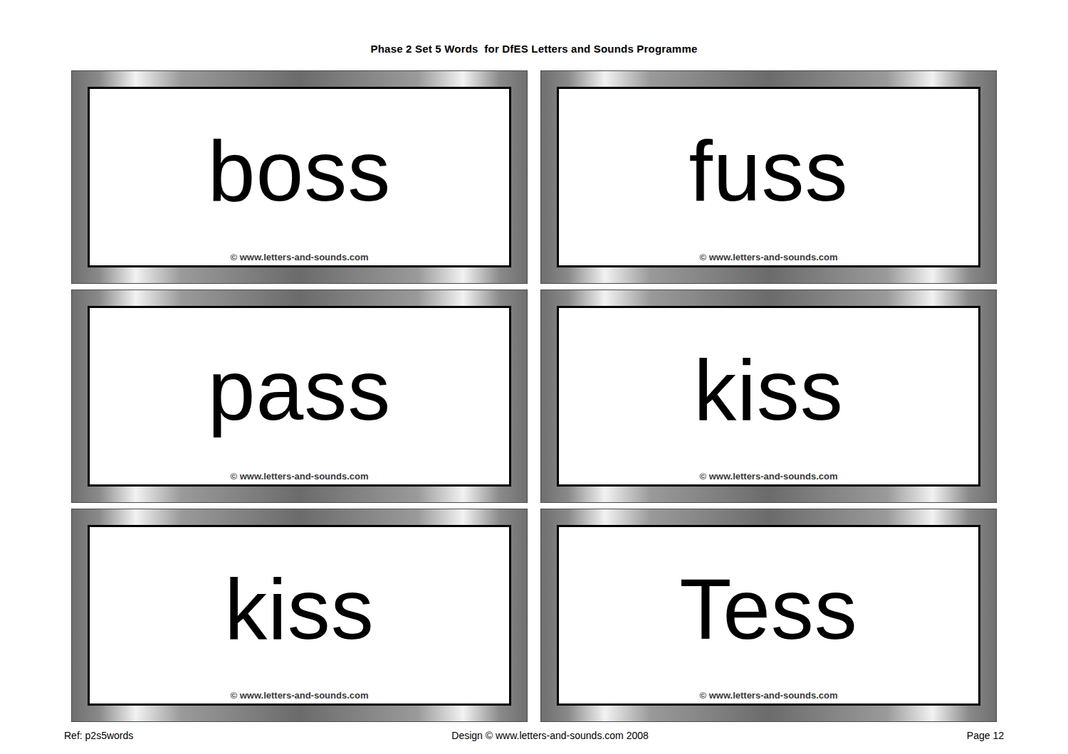Phase 2 Set 5 Words for DfES Letters and Sounds Programme
boss
© www.letters-and-sounds.com
fuss
© www.letters-and-sounds.com
pass
© www.letters-and-sounds.com
kiss
© www.letters-and-sounds.com
kiss
© www.letters-and-sounds.com
Tess
© www.letters-and-sounds.com
Ref: p2s5words Design © www.letters-and-sounds.com 2008 Page 12